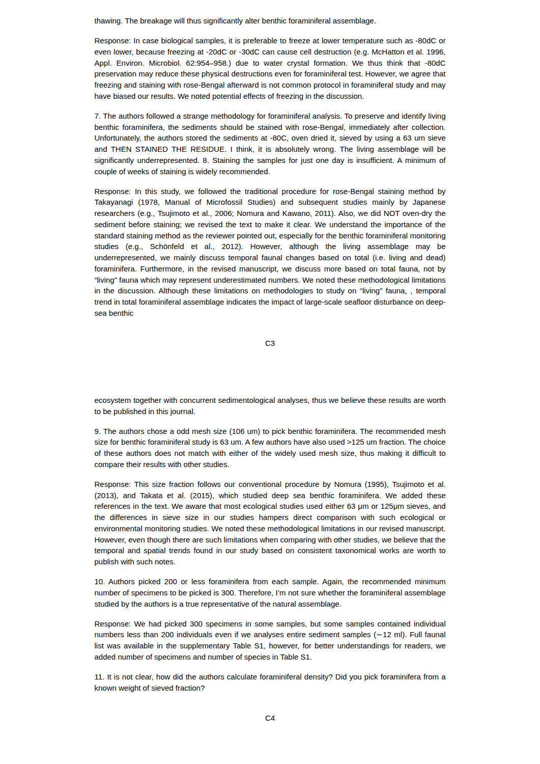thawing. The breakage will thus significantly alter benthic foraminiferal assemblage.
Response: In case biological samples, it is preferable to freeze at lower temperature such as -80dC or even lower, because freezing at -20dC or -30dC can cause cell destruction (e.g. McHatton et al. 1996, Appl. Environ. Microbiol. 62:954–958.) due to water crystal formation. We thus think that -80dC preservation may reduce these physical destructions even for foraminiferal test. However, we agree that freezing and staining with rose-Bengal afterward is not common protocol in foraminiferal study and may have biased our results. We noted potential effects of freezing in the discussion.
7. The authors followed a strange methodology for foraminiferal analysis. To preserve and identify living benthic foraminifera, the sediments should be stained with rose-Bengal, immediately after collection. Unfortunately, the authors stored the sediments at -80C, oven dried it, sieved by using a 63 um sieve and THEN STAINED THE RESIDUE. I think, it is absolutely wrong. The living assemblage will be significantly underrepresented. 8. Staining the samples for just one day is insufficient. A minimum of couple of weeks of staining is widely recommended.
Response: In this study, we followed the traditional procedure for rose-Bengal staining method by Takayanagi (1978, Manual of Microfossil Studies) and subsequent studies mainly by Japanese researchers (e.g., Tsujimoto et al., 2006; Nomura and Kawano, 2011). Also, we did NOT oven-dry the sediment before staining; we revised the text to make it clear. We understand the importance of the standard staining method as the reviewer pointed out, especially for the benthic foraminiferal monitoring studies (e.g., Schönfeld et al., 2012). However, although the living assemblage may be underrepresented, we mainly discuss temporal faunal changes based on total (i.e. living and dead) foraminifera. Furthermore, in the revised manuscript, we discuss more based on total fauna, not by “living” fauna which may represent underestimated numbers. We noted these methodological limitations in the discussion. Although these limitations on methodologies to study on “living” fauna, , temporal trend in total foraminiferal assemblage indicates the impact of large-scale seafloor disturbance on deep-sea benthic
C3
ecosystem together with concurrent sedimentological analyses, thus we believe these results are worth to be published in this journal.
9. The authors chose a odd mesh size (106 um) to pick benthic foraminifera. The recommended mesh size for benthic foraminiferal study is 63 um. A few authors have also used >125 um fraction. The choice of these authors does not match with either of the widely used mesh size, thus making it difficult to compare their results with other studies.
Response: This size fraction follows our conventional procedure by Nomura (1995), Tsujimoto et al. (2013), and Takata et al. (2015), which studied deep sea benthic foraminifera. We added these references in the text. We aware that most ecological studies used either 63 μm or 125μm sieves, and the differences in sieve size in our studies hampers direct comparison with such ecological or environmental monitoring studies. We noted these methodological limitations in our revised manuscript. However, even though there are such limitations when comparing with other studies, we believe that the temporal and spatial trends found in our study based on consistent taxonomical works are worth to publish with such notes.
10. Authors picked 200 or less foraminifera from each sample. Again, the recommended minimum number of specimens to be picked is 300. Therefore, I’m not sure whether the foraminiferal assemblage studied by the authors is a true representative of the natural assemblage.
Response: We had picked 300 specimens in some samples, but some samples contained individual numbers less than 200 individuals even if we analyses entire sediment samples (∼12 ml). Full faunal list was available in the supplementary Table S1, however, for better understandings for readers, we added number of specimens and number of species in Table S1.
11. It is not clear, how did the authors calculate foraminiferal density? Did you pick foraminifera from a known weight of sieved fraction?
C4